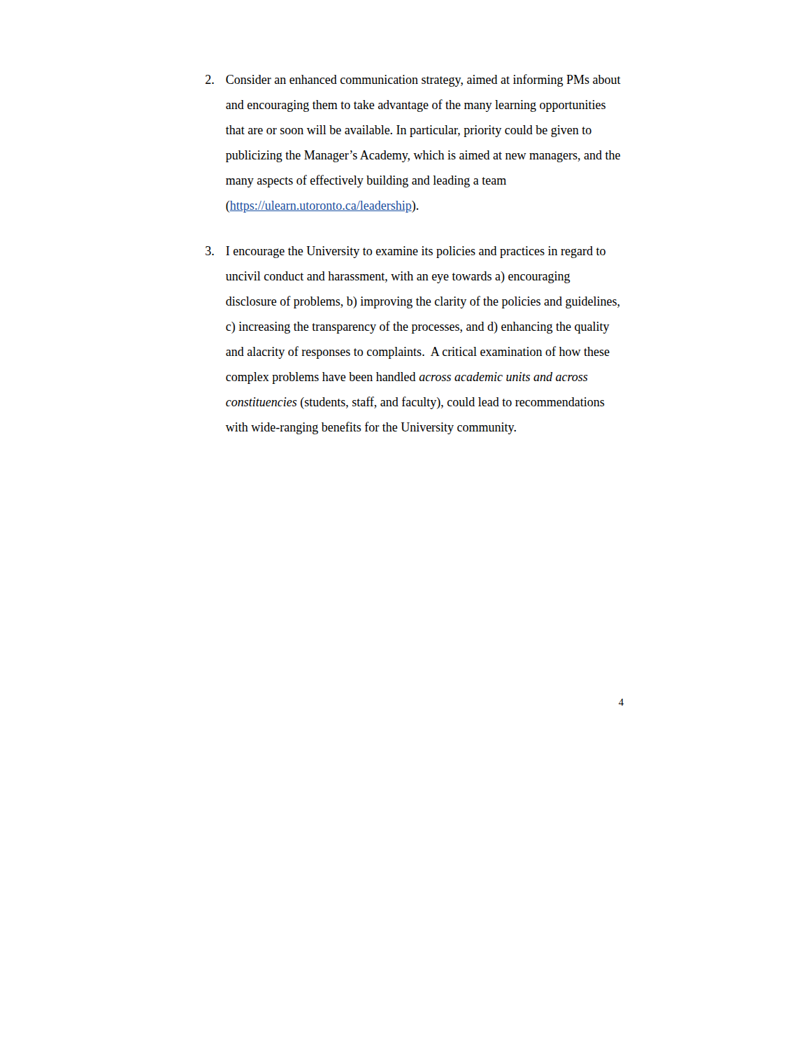Consider an enhanced communication strategy, aimed at informing PMs about and encouraging them to take advantage of the many learning opportunities that are or soon will be available. In particular, priority could be given to publicizing the Manager’s Academy, which is aimed at new managers, and the many aspects of effectively building and leading a team (https://ulearn.utoronto.ca/leadership).
I encourage the University to examine its policies and practices in regard to uncivil conduct and harassment, with an eye towards a) encouraging disclosure of problems, b) improving the clarity of the policies and guidelines, c) increasing the transparency of the processes, and d) enhancing the quality and alacrity of responses to complaints. A critical examination of how these complex problems have been handled across academic units and across constituencies (students, staff, and faculty), could lead to recommendations with wide-ranging benefits for the University community.
4